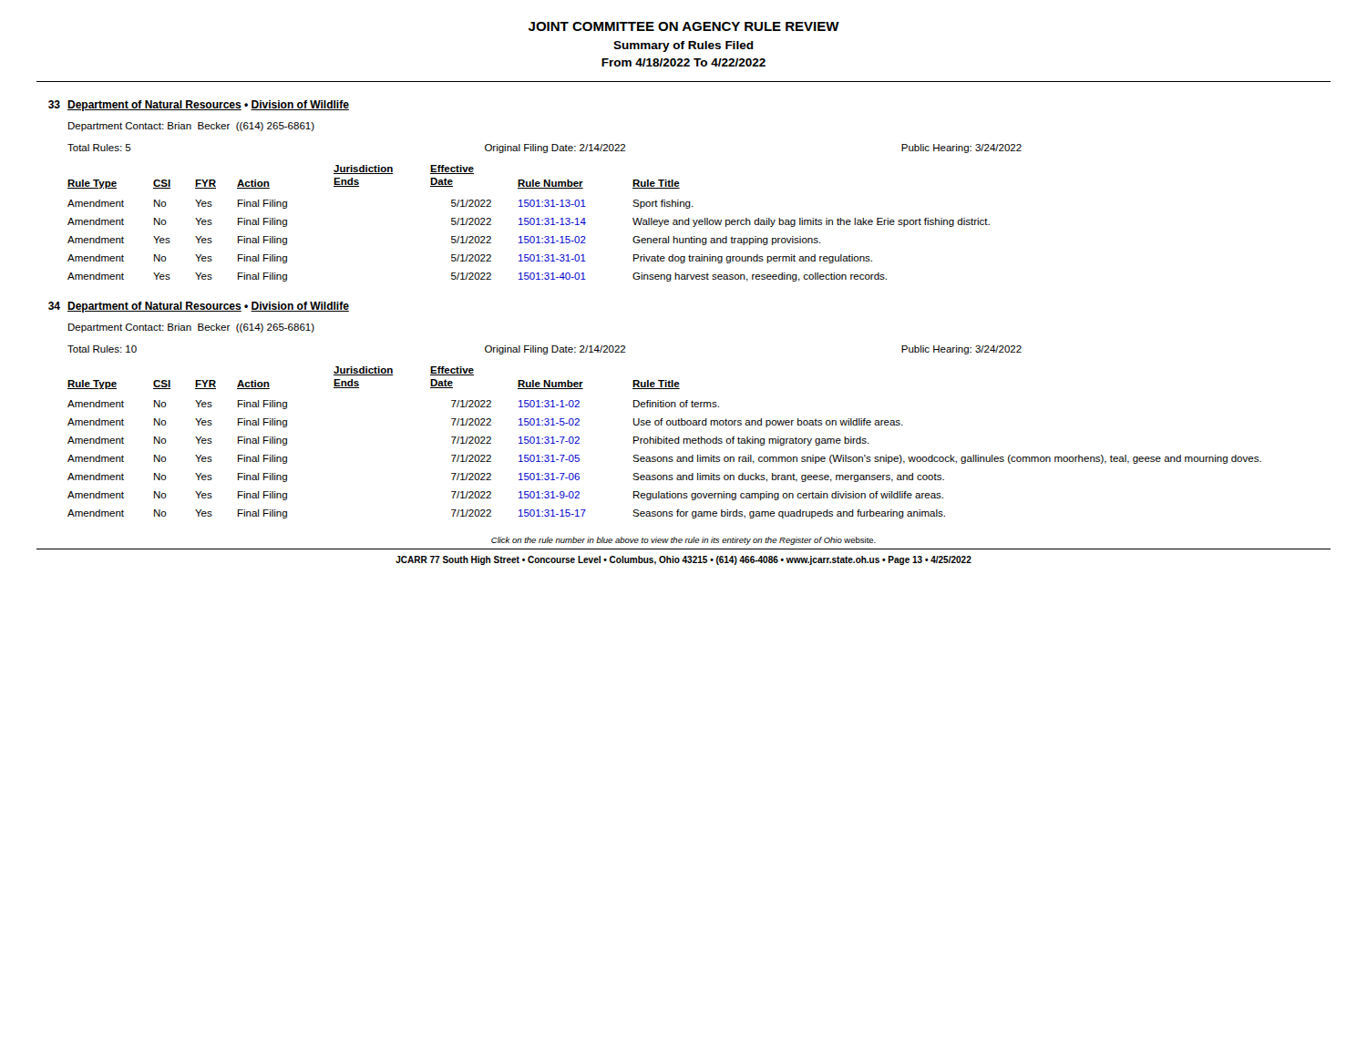JOINT COMMITTEE ON AGENCY RULE REVIEW
Summary of Rules Filed
From 4/18/2022 To 4/22/2022
33 Department of Natural Resources • Division of Wildlife
Department Contact: Brian Becker ((614) 265-6861)
| Total Rules: 5 | Original Filing Date: 2/14/2022 | Public Hearing: 3/24/2022 |
| Rule Type | CSI | FYR | Action | Jurisdiction Ends | Effective Date | Rule Number | Rule Title |
| --- | --- | --- | --- | --- | --- | --- | --- |
| Amendment | No | Yes | Final Filing | | 5/1/2022 | 1501:31-13-01 | Sport fishing. |
| Amendment | No | Yes | Final Filing | | 5/1/2022 | 1501:31-13-14 | Walleye and yellow perch daily bag limits in the lake Erie sport fishing district. |
| Amendment | Yes | Yes | Final Filing | | 5/1/2022 | 1501:31-15-02 | General hunting and trapping provisions. |
| Amendment | No | Yes | Final Filing | | 5/1/2022 | 1501:31-31-01 | Private dog training grounds permit and regulations. |
| Amendment | Yes | Yes | Final Filing | | 5/1/2022 | 1501:31-40-01 | Ginseng harvest season, reseeding, collection records. |
34 Department of Natural Resources • Division of Wildlife
Department Contact: Brian Becker ((614) 265-6861)
| Total Rules: 10 | Original Filing Date: 2/14/2022 | Public Hearing: 3/24/2022 |
| Rule Type | CSI | FYR | Action | Jurisdiction Ends | Effective Date | Rule Number | Rule Title |
| --- | --- | --- | --- | --- | --- | --- | --- |
| Amendment | No | Yes | Final Filing | | 7/1/2022 | 1501:31-1-02 | Definition of terms. |
| Amendment | No | Yes | Final Filing | | 7/1/2022 | 1501:31-5-02 | Use of outboard motors and power boats on wildlife areas. |
| Amendment | No | Yes | Final Filing | | 7/1/2022 | 1501:31-7-02 | Prohibited methods of taking migratory game birds. |
| Amendment | No | Yes | Final Filing | | 7/1/2022 | 1501:31-7-05 | Seasons and limits on rail, common snipe (Wilson's snipe), woodcock, gallinules (common moorhens), teal, geese and mourning doves. |
| Amendment | No | Yes | Final Filing | | 7/1/2022 | 1501:31-7-06 | Seasons and limits on ducks, brant, geese, mergansers, and coots. |
| Amendment | No | Yes | Final Filing | | 7/1/2022 | 1501:31-9-02 | Regulations governing camping on certain division of wildlife areas. |
| Amendment | No | Yes | Final Filing | | 7/1/2022 | 1501:31-15-17 | Seasons for game birds, game quadrupeds and furbearing animals. |
Click on the rule number in blue above to view the rule in its entirety on the Register of Ohio website.
JCARR 77 South High Street • Concourse Level • Columbus, Ohio 43215 • (614) 466-4086 • www.jcarr.state.oh.us • Page 13 • 4/25/2022